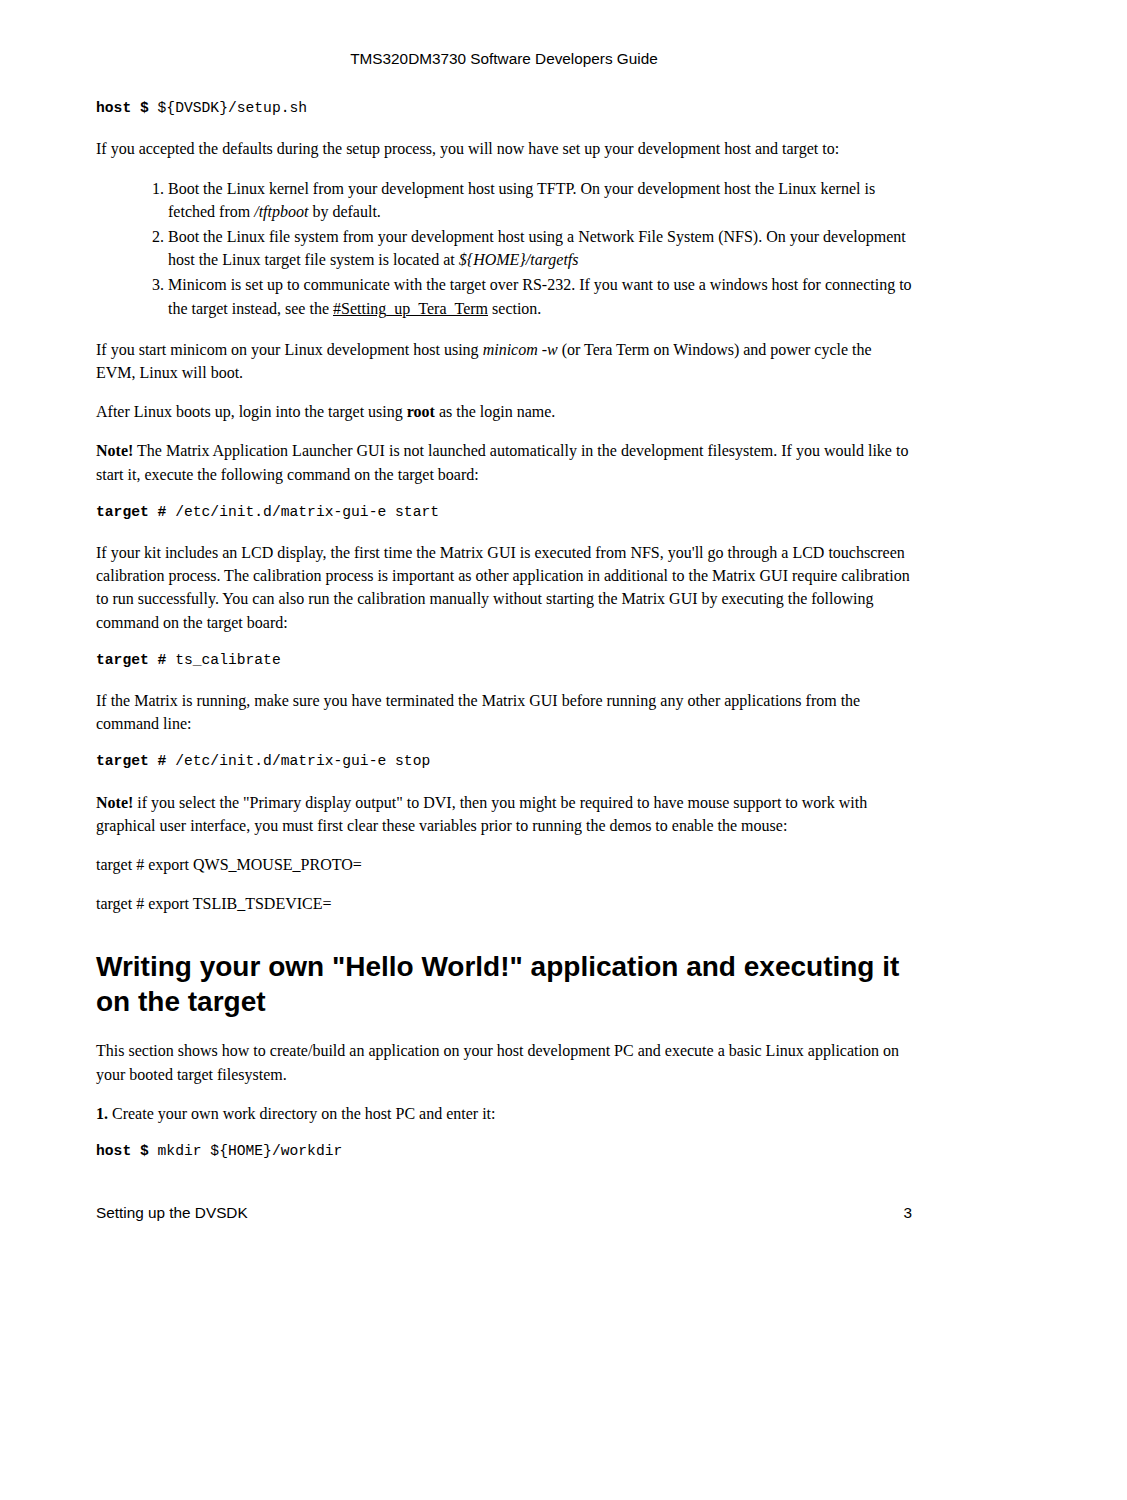TMS320DM3730 Software Developers Guide
host $ ${DVSDK}/setup.sh
If you accepted the defaults during the setup process, you will now have set up your development host and target to:
Boot the Linux kernel from your development host using TFTP. On your development host the Linux kernel is fetched from /tftpboot by default.
Boot the Linux file system from your development host using a Network File System (NFS). On your development host the Linux target file system is located at ${HOME}/targetfs
Minicom is set up to communicate with the target over RS-232. If you want to use a windows host for connecting to the target instead, see the #Setting_up_Tera_Term section.
If you start minicom on your Linux development host using minicom -w (or Tera Term on Windows) and power cycle the EVM, Linux will boot.
After Linux boots up, login into the target using root as the login name.
Note! The Matrix Application Launcher GUI is not launched automatically in the development filesystem. If you would like to start it, execute the following command on the target board:
target # /etc/init.d/matrix-gui-e start
If your kit includes an LCD display, the first time the Matrix GUI is executed from NFS, you'll go through a LCD touchscreen calibration process. The calibration process is important as other application in additional to the Matrix GUI require calibration to run successfully. You can also run the calibration manually without starting the Matrix GUI by executing the following command on the target board:
target # ts_calibrate
If the Matrix is running, make sure you have terminated the Matrix GUI before running any other applications from the command line:
target # /etc/init.d/matrix-gui-e stop
Note! if you select the "Primary display output" to DVI, then you might be required to have mouse support to work with graphical user interface, you must first clear these variables prior to running the demos to enable the mouse:
target # export QWS_MOUSE_PROTO=
target # export TSLIB_TSDEVICE=
Writing your own "Hello World!" application and executing it on the target
This section shows how to create/build an application on your host development PC and execute a basic Linux application on your booted target filesystem.
1. Create your own work directory on the host PC and enter it:
host $ mkdir ${HOME}/workdir
Setting up the DVSDK 3